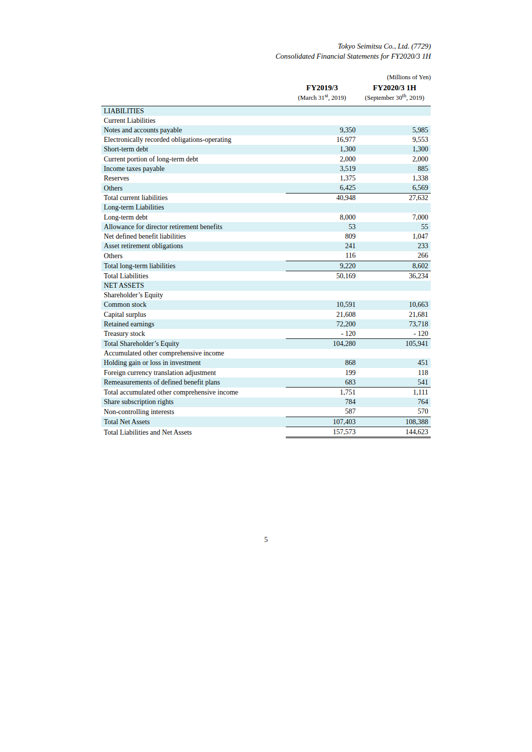Tokyo Seimitsu Co., Ltd. (7729)
Consolidated Financial Statements for FY2020/3 1H
(Millions of Yen)
| | FY2019/3 (March 31 st , 2019) | FY2020/3 1H (September 30 th , 2019) |
| --- | --- | --- |
| LIABILITIES | | |
| Current Liabilities | | |
| Notes and accounts payable | 9,350 | 5,985 |
| Electronically recorded obligations-operating | 16,977 | 9,553 |
| Short-term debt | 1,300 | 1,300 |
| Current portion of long-term debt | 2,000 | 2,000 |
| Income taxes payable | 3,519 | 885 |
| Reserves | 1,375 | 1,338 |
| Others | 6,425 | 6,569 |
| Total current liabilities | 40,948 | 27,632 |
| Long-term Liabilities | | |
| Long-term debt | 8,000 | 7,000 |
| Allowance for director retirement benefits | 53 | 55 |
| Net defined benefit liabilities | 809 | 1,047 |
| Asset retirement obligations | 241 | 233 |
| Others | 116 | 266 |
| Total long-term liabilities | 9,220 | 8,602 |
| Total Liabilities | 50,169 | 36,234 |
| NET ASSETS | | |
| Shareholder’s Equity | | |
| Common stock | 10,591 | 10,663 |
| Capital surplus | 21,608 | 21,681 |
| Retained earnings | 72,200 | 73,718 |
| Treasury stock | - 120 | - 120 |
| Total Shareholder’s Equity | 104,280 | 105,941 |
| Accumulated other comprehensive income | | |
| Holding gain or loss in investment | 868 | 451 |
| Foreign currency translation adjustment | 199 | 118 |
| Remeasurements of defined benefit plans | 683 | 541 |
| Total accumulated other comprehensive income | 1,751 | 1,111 |
| Share subscription rights | 784 | 764 |
| Non-controlling interests | 587 | 570 |
| Total Net Assets | 107,403 | 108,388 |
| Total Liabilities and Net Assets | 157,573 | 144,623 |
5